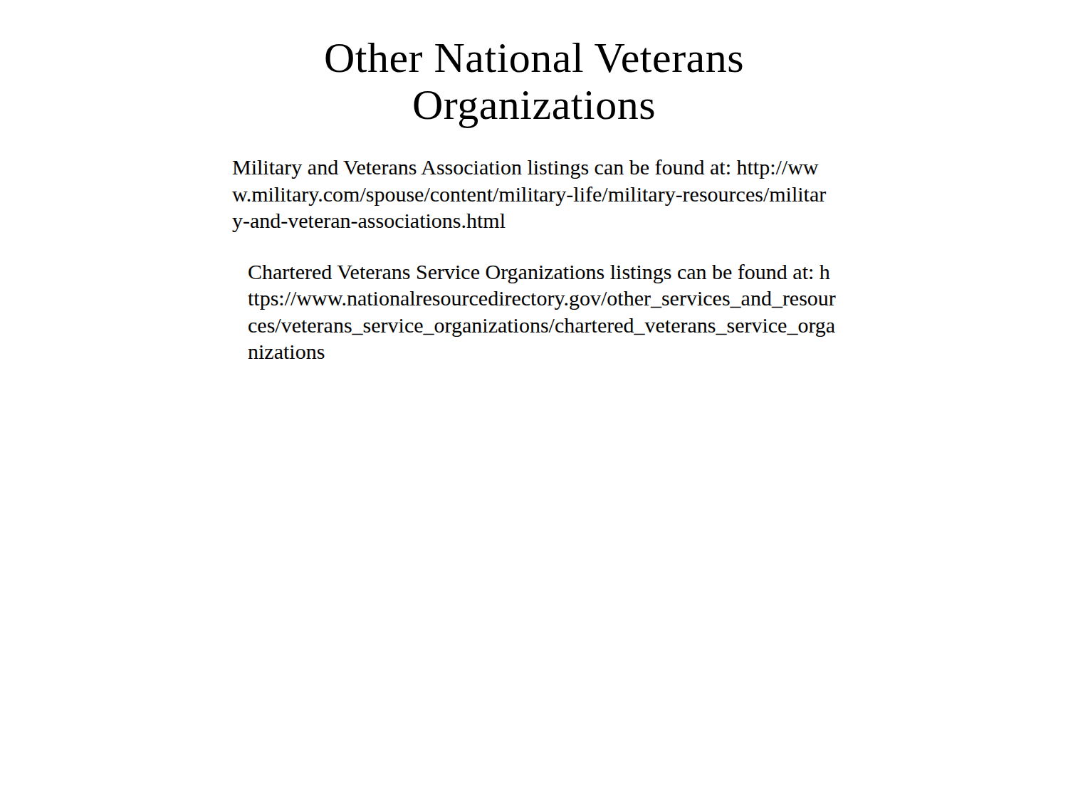Other National Veterans Organizations
Military and Veterans Association listings can be found at: http://www.military.com/spouse/content/military-life/military-resources/military-and-veteran-associations.html
Chartered Veterans Service Organizations listings can be found at: https://www.nationalresourcedirectory.gov/other_services_and_resources/veterans_service_organizations/chartered_veterans_service_organizations